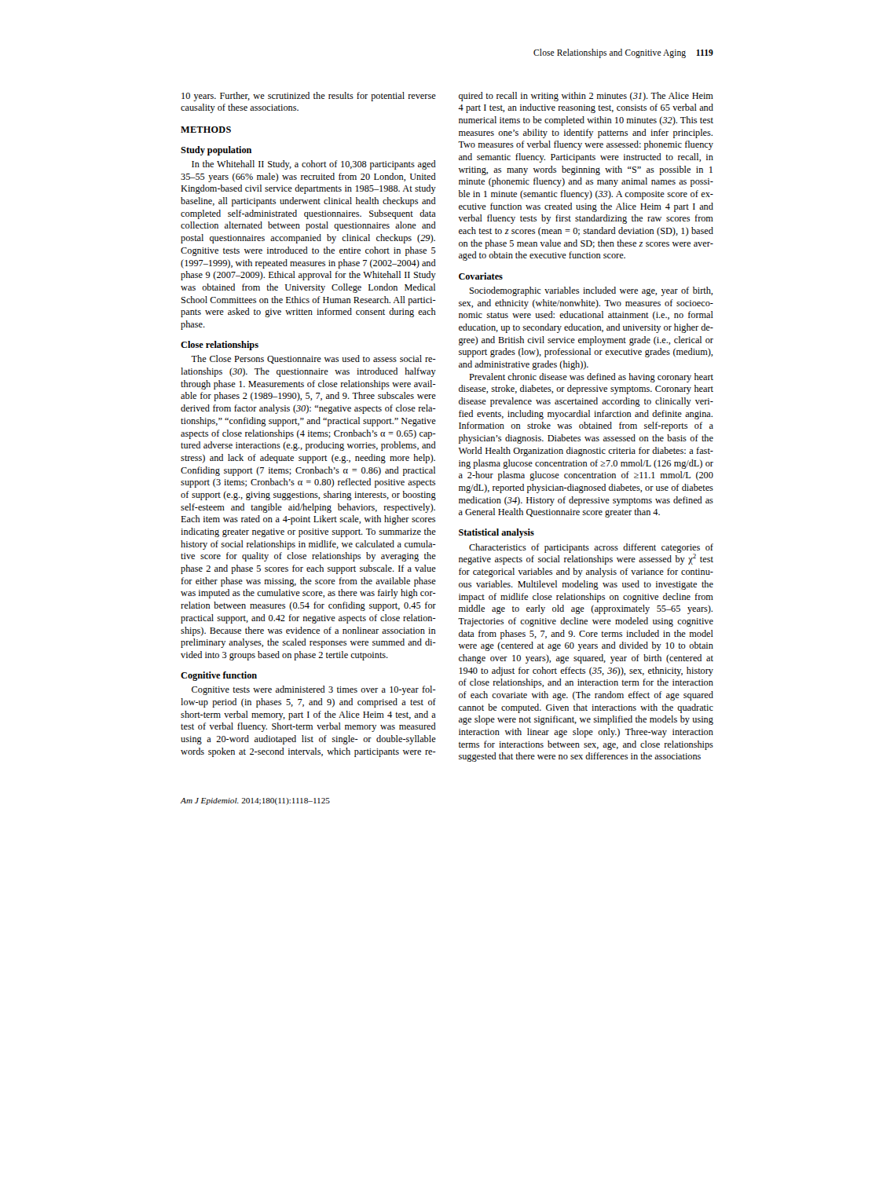Close Relationships and Cognitive Aging 1119
10 years. Further, we scrutinized the results for potential reverse causality of these associations.
Methods
Study population
In the Whitehall II Study, a cohort of 10,308 participants aged 35–55 years (66% male) was recruited from 20 London, United Kingdom-based civil service departments in 1985–1988. At study baseline, all participants underwent clinical health checkups and completed self-administrated questionnaires. Subsequent data collection alternated between postal questionnaires alone and postal questionnaires accompanied by clinical checkups (29). Cognitive tests were introduced to the entire cohort in phase 5 (1997–1999), with repeated measures in phase 7 (2002–2004) and phase 9 (2007–2009). Ethical approval for the Whitehall II Study was obtained from the University College London Medical School Committees on the Ethics of Human Research. All participants were asked to give written informed consent during each phase.
Close relationships
The Close Persons Questionnaire was used to assess social relationships (30). The questionnaire was introduced halfway through phase 1. Measurements of close relationships were available for phases 2 (1989–1990), 5, 7, and 9. Three subscales were derived from factor analysis (30): “negative aspects of close relationships,” “confiding support,” and “practical support.” Negative aspects of close relationships (4 items; Cronbach’s α = 0.65) captured adverse interactions (e.g., producing worries, problems, and stress) and lack of adequate support (e.g., needing more help). Confiding support (7 items; Cronbach’s α = 0.86) and practical support (3 items; Cronbach’s α = 0.80) reflected positive aspects of support (e.g., giving suggestions, sharing interests, or boosting self-esteem and tangible aid/helping behaviors, respectively). Each item was rated on a 4-point Likert scale, with higher scores indicating greater negative or positive support. To summarize the history of social relationships in midlife, we calculated a cumulative score for quality of close relationships by averaging the phase 2 and phase 5 scores for each support subscale. If a value for either phase was missing, the score from the available phase was imputed as the cumulative score, as there was fairly high correlation between measures (0.54 for confiding support, 0.45 for practical support, and 0.42 for negative aspects of close relationships). Because there was evidence of a nonlinear association in preliminary analyses, the scaled responses were summed and divided into 3 groups based on phase 2 tertile cutpoints.
Cognitive function
Cognitive tests were administered 3 times over a 10-year follow-up period (in phases 5, 7, and 9) and comprised a test of short-term verbal memory, part I of the Alice Heim 4 test, and a test of verbal fluency. Short-term verbal memory was measured using a 20-word audiotaped list of single- or double-syllable words spoken at 2-second intervals, which participants were required to recall in writing within 2 minutes (31). The Alice Heim 4 part I test, an inductive reasoning test, consists of 65 verbal and numerical items to be completed within 10 minutes (32). This test measures one’s ability to identify patterns and infer principles. Two measures of verbal fluency were assessed: phonemic fluency and semantic fluency. Participants were instructed to recall, in writing, as many words beginning with “S” as possible in 1 minute (phonemic fluency) and as many animal names as possible in 1 minute (semantic fluency) (33). A composite score of executive function was created using the Alice Heim 4 part I and verbal fluency tests by first standardizing the raw scores from each test to z scores (mean = 0; standard deviation (SD), 1) based on the phase 5 mean value and SD; then these z scores were averaged to obtain the executive function score.
Covariates
Sociodemographic variables included were age, year of birth, sex, and ethnicity (white/nonwhite). Two measures of socioeconomic status were used: educational attainment (i.e., no formal education, up to secondary education, and university or higher degree) and British civil service employment grade (i.e., clerical or support grades (low), professional or executive grades (medium), and administrative grades (high)).
Prevalent chronic disease was defined as having coronary heart disease, stroke, diabetes, or depressive symptoms. Coronary heart disease prevalence was ascertained according to clinically verified events, including myocardial infarction and definite angina. Information on stroke was obtained from self-reports of a physician’s diagnosis. Diabetes was assessed on the basis of the World Health Organization diagnostic criteria for diabetes: a fasting plasma glucose concentration of ≥7.0 mmol/L (126 mg/dL) or a 2-hour plasma glucose concentration of ≥11.1 mmol/L (200 mg/dL), reported physician-diagnosed diabetes, or use of diabetes medication (34). History of depressive symptoms was defined as a General Health Questionnaire score greater than 4.
Statistical analysis
Characteristics of participants across different categories of negative aspects of social relationships were assessed by χ2 test for categorical variables and by analysis of variance for continuous variables. Multilevel modeling was used to investigate the impact of midlife close relationships on cognitive decline from middle age to early old age (approximately 55–65 years). Trajectories of cognitive decline were modeled using cognitive data from phases 5, 7, and 9. Core terms included in the model were age (centered at age 60 years and divided by 10 to obtain change over 10 years), age squared, year of birth (centered at 1940 to adjust for cohort effects (35, 36)), sex, ethnicity, history of close relationships, and an interaction term for the interaction of each covariate with age. (The random effect of age squared cannot be computed. Given that interactions with the quadratic age slope were not significant, we simplified the models by using interaction with linear age slope only.) Three-way interaction terms for interactions between sex, age, and close relationships suggested that there were no sex differences in the associations
Am J Epidemiol. 2014;180(11):1118–1125